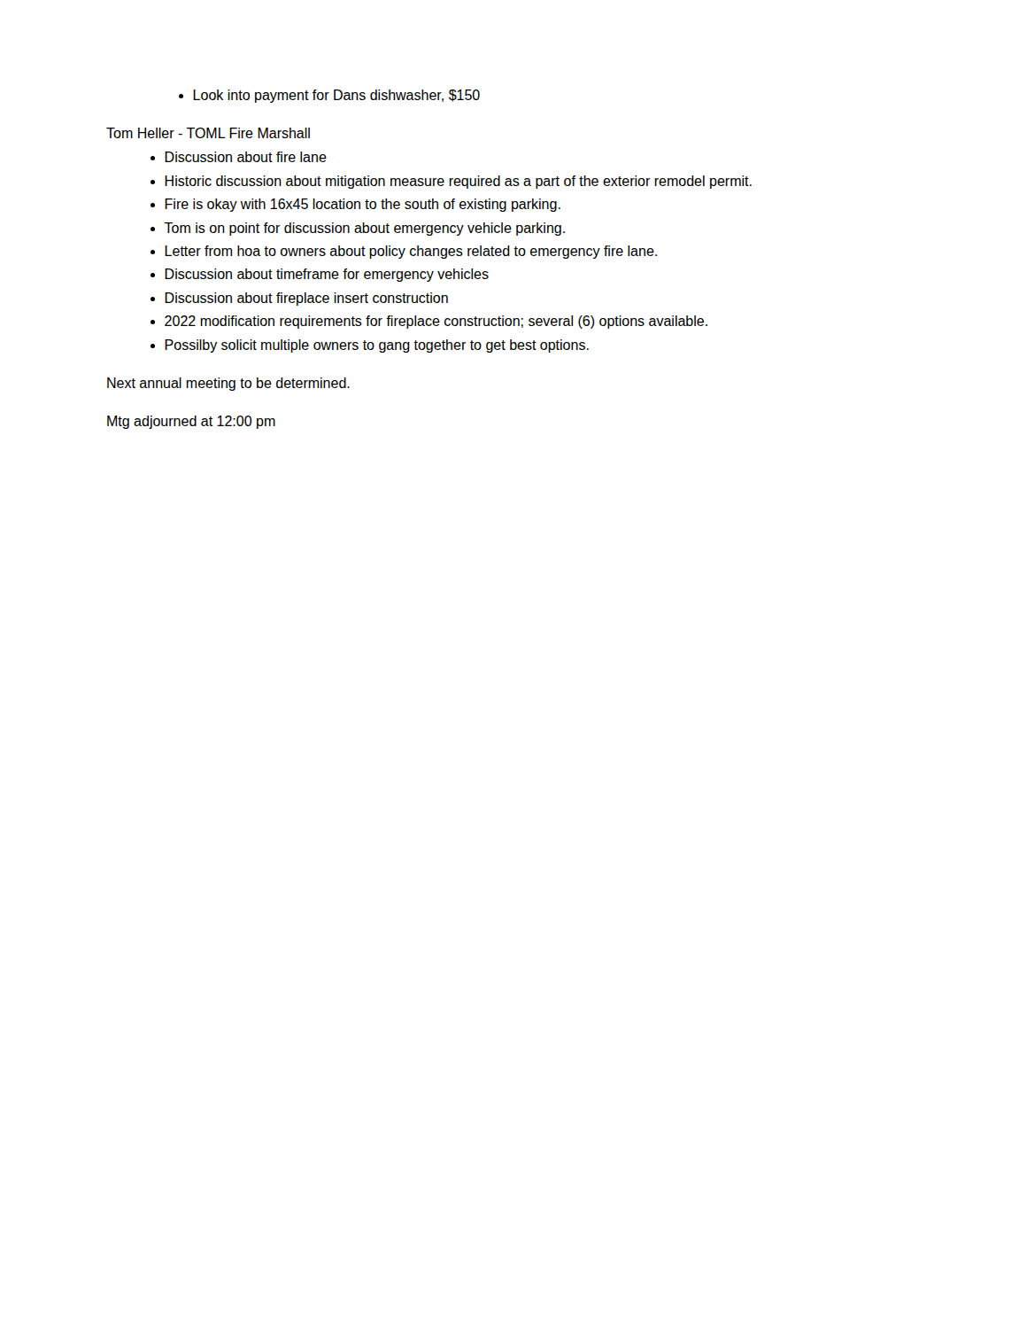Look into payment for Dans dishwasher, $150
Tom Heller - TOML Fire Marshall
Discussion about fire lane
Historic discussion about mitigation measure required as a part of the exterior remodel permit.
Fire is okay with 16x45 location to the south of existing parking.
Tom is on point for discussion about emergency vehicle parking.
Letter from hoa to owners about policy changes related to emergency fire lane.
Discussion about timeframe for emergency vehicles
Discussion about fireplace insert construction
2022 modification requirements for fireplace construction; several (6) options available.
Possilby solicit multiple owners to gang together to get best options.
Next annual meeting to be determined.
Mtg adjourned at 12:00 pm